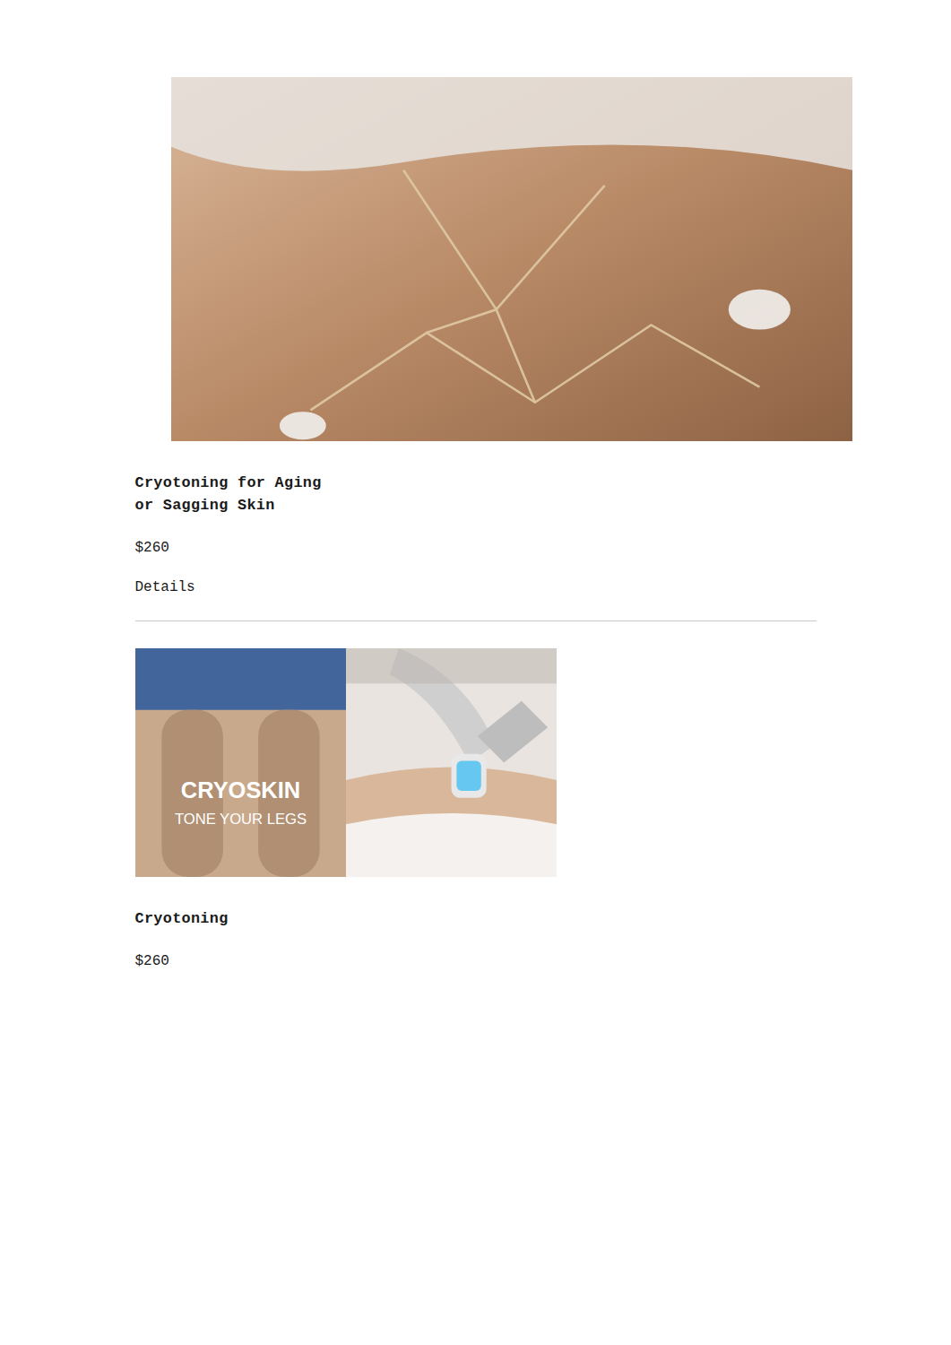Cryotoning for Aging
or Sagging Skin
$260
Details
Cryotoning
$260